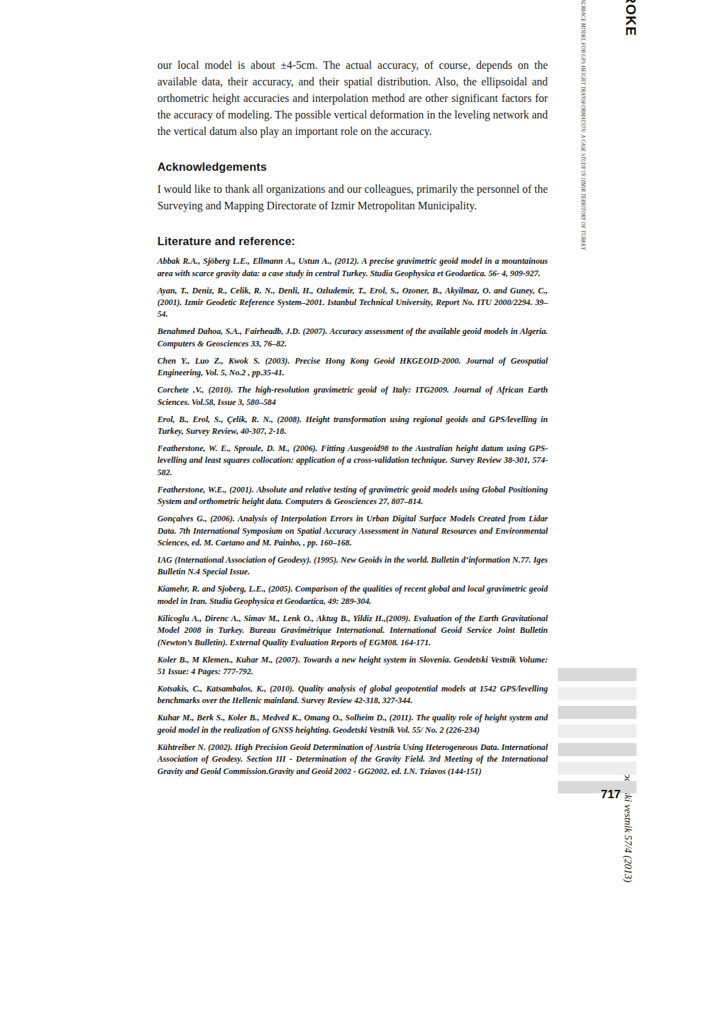IZ ZNANOSTI IN STROKE
Mehti Sarican - ANALYSIS OF GEOSTATISTICAL SURFACE MODEL FOR GPS HEIGHT TRANSFORMATION: A CASE STUDY IN IZMIR TERRITORY OF TURKEY
Geodetski vestnik 57/4 (2013)
717
our local model is about ±4-5cm. The actual accuracy, of course, depends on the available data, their accuracy, and their spatial distribution. Also, the ellipsoidal and orthometric height accuracies and interpolation method are other significant factors for the accuracy of modeling. The possible vertical deformation in the leveling network and the vertical datum also play an important role on the accuracy.
Acknowledgements
I would like to thank all organizations and our colleagues, primarily the personnel of the Surveying and Mapping Directorate of Izmir Metropolitan Municipality.
Literature and reference:
Abbak R.A., Sjöberg L.E., Ellmann A., Ustun A., (2012). A precise gravimetric geoid model in a mountainous area with scarce gravity data: a case study in central Turkey. Studia Geophysica et Geodaetica. 56- 4, 909-927.
Ayan, T., Deniz, R., Celik, R. N., Denli, H., Ozludemir, T., Erol, S., Ozoner, B., Akyilmaz, O. and Guney, C., (2001). Izmir Geodetic Reference System–2001. Istanbul Technical University, Report No. ITU 2000/2294. 39–54.
Benahmed Dahoa, S.A., Fairheadb, J.D. (2007). Accuracy assessment of the available geoid models in Algeria. Computers & Geosciences 33, 76–82.
Chen Y., Luo Z., Kwok S. (2003). Precise Hong Kong Geoid HKGEOID-2000. Journal of Geospatial Engineering, Vol. 5, No.2 , pp.35-41.
Corchete ,V., (2010). The high-resolution gravimetric geoid of Italy: ITG2009. Journal of African Earth Sciences. Vol.58, Issue 3, 580–584
Erol, B., Erol, S., Çelik, R. N., (2008). Height transformation using regional geoids and GPS/levelling in Turkey, Survey Review, 40-307, 2-18.
Featherstone, W. E., Sproule, D. M., (2006). Fitting Ausgeoid98 to the Australian height datum using GPS-levelling and least squares collocation: application of a cross-validation technique. Survey Review 38-301, 574-582.
Featherstone, W.E., (2001). Absolute and relative testing of gravimetric geoid models using Global Positioning System and orthometric height data. Computers & Geosciences 27, 807–814.
Gonçalves G., (2006). Analysis of Interpolation Errors in Urban Digital Surface Models Created from Lidar Data. 7th International Symposium on Spatial Accuracy Assessment in Natural Resources and Environmental Sciences, ed. M. Caetano and M. Painho, , pp. 160–168.
IAG (International Association of Geodesy). (1995). New Geoids in the world. Bulletin d’information N.77. Iges Bulletin N.4 Special Issue.
Kiamehr, R. and Sjoberg, L.E., (2005). Comparison of the qualities of recent global and local gravimetric geoid model in Iran. Studia Geophysica et Geodaetica, 49: 289-304.
Kilicoglu A., Direnc A., Simav M., Lenk O., Aktug B., Yildiz H.,(2009). Evaluation of the Earth Gravitational Model 2008 in Turkey. Bureau Gravimétrique International. International Geoid Service Joint Bulletin (Newton’s Bulletin). External Quality Evaluation Reports of EGM08. 164-171.
Koler B., M Klemen., Kuhar M., (2007). Towards a new height system in Slovenia. Geodetski Vestnik Volume: 51 Issue: 4 Pages: 777-792.
Kotsakis, C., Katsambalos, K., (2010). Quality analysis of global geopotential models at 1542 GPS/levelling benchmarks over the Hellenic mainland. Survey Review 42-318, 327-344.
Kuhar M., Berk S., Koler B., Medved K., Omang O., Solheim D., (2011). The quality role of height system and geoid model in the realization of GNSS heighting. Geodetski Vestnik Vol. 55/ No. 2 (226-234)
Kühtreiber N. (2002). High Precision Geoid Determination of Austria Using Heterogeneous Data. International Association of Geodesy. Section III - Determination of the Gravity Field. 3rd Meeting of the International Gravity and Geoid Commission.Gravity and Geoid 2002 - GG2002. ed. I.N. Tziavos (144-151)